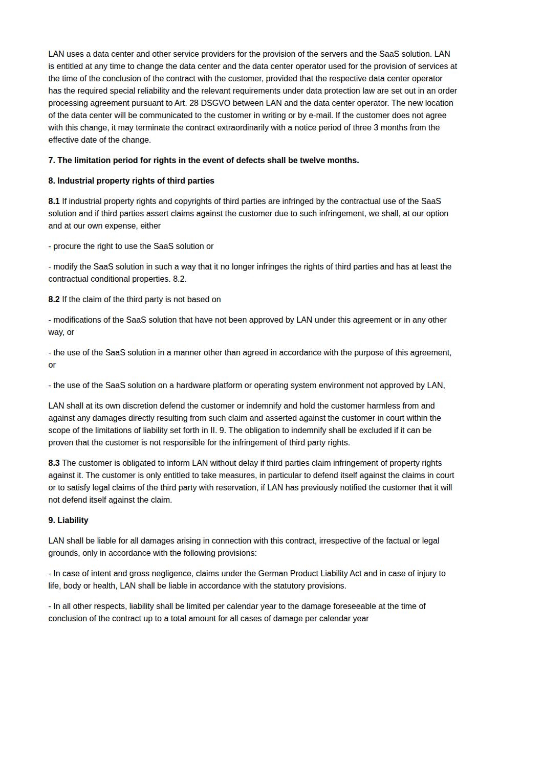LAN uses a data center and other service providers for the provision of the servers and the SaaS solution. LAN is entitled at any time to change the data center and the data center operator used for the provision of services at the time of the conclusion of the contract with the customer, provided that the respective data center operator has the required special reliability and the relevant requirements under data protection law are set out in an order processing agreement pursuant to Art. 28 DSGVO between LAN and the data center operator. The new location of the data center will be communicated to the customer in writing or by e-mail. If the customer does not agree with this change, it may terminate the contract extraordinarily with a notice period of three 3 months from the effective date of the change.
7. The limitation period for rights in the event of defects shall be twelve months.
8. Industrial property rights of third parties
8.1 If industrial property rights and copyrights of third parties are infringed by the contractual use of the SaaS solution and if third parties assert claims against the customer due to such infringement, we shall, at our option and at our own expense, either
- procure the right to use the SaaS solution or
- modify the SaaS solution in such a way that it no longer infringes the rights of third parties and has at least the contractual conditional properties. 8.2.
8.2 If the claim of the third party is not based on
- modifications of the SaaS solution that have not been approved by LAN under this agreement or in any other way, or
- the use of the SaaS solution in a manner other than agreed in accordance with the purpose of this agreement, or
- the use of the SaaS solution on a hardware platform or operating system environment not approved by LAN,
LAN shall at its own discretion defend the customer or indemnify and hold the customer harmless from and against any damages directly resulting from such claim and asserted against the customer in court within the scope of the limitations of liability set forth in II. 9. The obligation to indemnify shall be excluded if it can be proven that the customer is not responsible for the infringement of third party rights.
8.3 The customer is obligated to inform LAN without delay if third parties claim infringement of property rights against it. The customer is only entitled to take measures, in particular to defend itself against the claims in court or to satisfy legal claims of the third party with reservation, if LAN has previously notified the customer that it will not defend itself against the claim.
9. Liability
LAN shall be liable for all damages arising in connection with this contract, irrespective of the factual or legal grounds, only in accordance with the following provisions:
- In case of intent and gross negligence, claims under the German Product Liability Act and in case of injury to life, body or health, LAN shall be liable in accordance with the statutory provisions.
- In all other respects, liability shall be limited per calendar year to the damage foreseeable at the time of conclusion of the contract up to a total amount for all cases of damage per calendar year